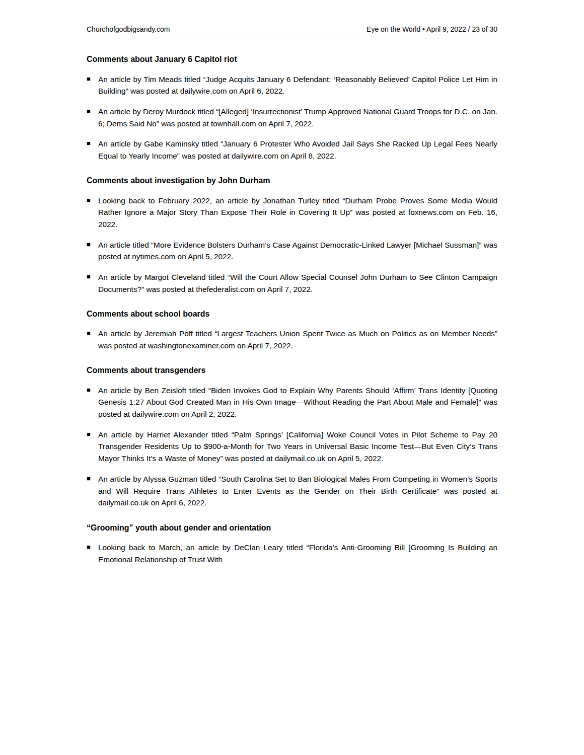Churchofgodbigsandy.com
Eye on the World • April 9, 2022 / 23 of 30
Comments about January 6 Capitol riot
An article by Tim Meads titled “Judge Acquits January 6 Defendant: ‘Reasonably Believed’ Capitol Police Let Him in Building” was posted at dailywire.com on April 6, 2022.
An article by Deroy Murdock titled “[Alleged] ‘Insurrectionist’ Trump Approved National Guard Troops for D.C. on Jan. 6; Dems Said No” was posted at townhall.com on April 7, 2022.
An article by Gabe Kaminsky titled “January 6 Protester Who Avoided Jail Says She Racked Up Legal Fees Nearly Equal to Yearly Income” was posted at dailywire.com on April 8, 2022.
Comments about investigation by John Durham
Looking back to February 2022, an article by Jonathan Turley titled “Durham Probe Proves Some Media Would Rather Ignore a Major Story Than Expose Their Role in Covering It Up” was posted at foxnews.com on Feb. 16, 2022.
An article titled “More Evidence Bolsters Durham’s Case Against Democratic-Linked Lawyer [Michael Sussman]” was posted at nytimes.com on April 5, 2022.
An article by Margot Cleveland titled “Will the Court Allow Special Counsel John Durham to See Clinton Campaign Documents?” was posted at thefederalist.com on April 7, 2022.
Comments about school boards
An article by Jeremiah Poff titled “Largest Teachers Union Spent Twice as Much on Politics as on Member Needs” was posted at washingtonexaminer.com on April 7, 2022.
Comments about transgenders
An article by Ben Zeisloft titled “Biden Invokes God to Explain Why Parents Should ‘Affirm’ Trans Identity [Quoting Genesis 1:27 About God Created Man in His Own Image—Without Reading the Part About Male and Female]” was posted at dailywire.com on April 2, 2022.
An article by Harriet Alexander titled “Palm Springs’ [California] Woke Council Votes in Pilot Scheme to Pay 20 Transgender Residents Up to $900-a-Month for Two Years in Universal Basic Income Test—But Even City’s Trans Mayor Thinks It’s a Waste of Money” was posted at dailymail.co.uk on April 5, 2022.
An article by Alyssa Guzman titled “South Carolina Set to Ban Biological Males From Competing in Women’s Sports and Will Require Trans Athletes to Enter Events as the Gender on Their Birth Certificate” was posted at dailymail.co.uk on April 6, 2022.
“Grooming” youth about gender and orientation
Looking back to March, an article by DeClan Leary titled “Florida’s Anti-Grooming Bill [Grooming Is Building an Emotional Relationship of Trust With